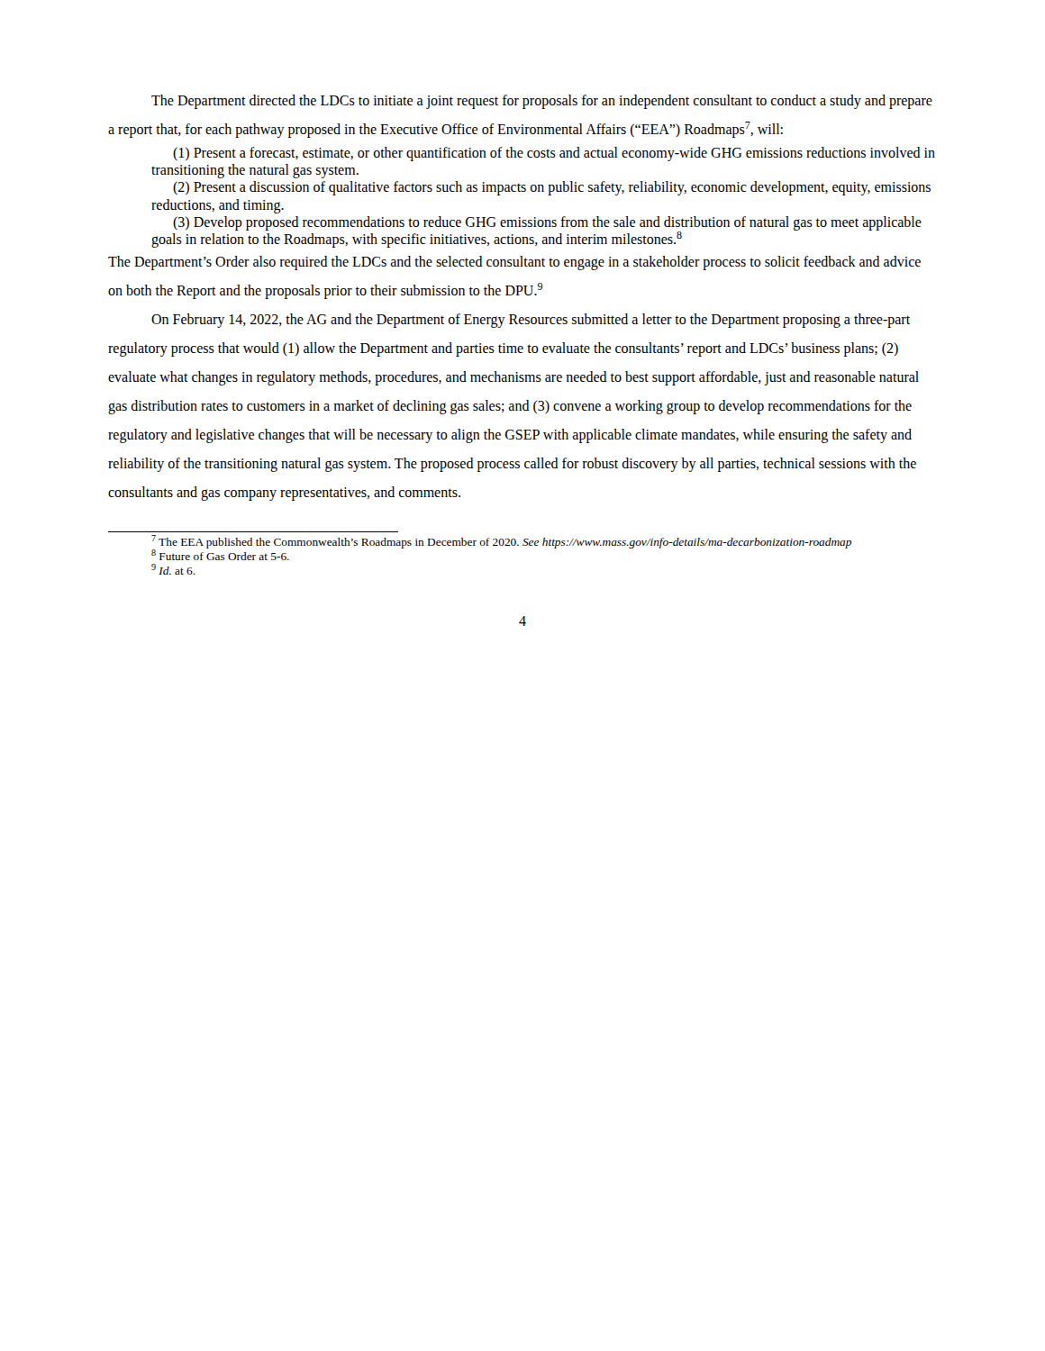The Department directed the LDCs to initiate a joint request for proposals for an independent consultant to conduct a study and prepare a report that, for each pathway proposed in the Executive Office of Environmental Affairs (“EEA”) Roadmaps7, will:
(1) Present a forecast, estimate, or other quantification of the costs and actual economy-wide GHG emissions reductions involved in transitioning the natural gas system.
(2) Present a discussion of qualitative factors such as impacts on public safety, reliability, economic development, equity, emissions reductions, and timing.
(3) Develop proposed recommendations to reduce GHG emissions from the sale and distribution of natural gas to meet applicable goals in relation to the Roadmaps, with specific initiatives, actions, and interim milestones.8
The Department’s Order also required the LDCs and the selected consultant to engage in a stakeholder process to solicit feedback and advice on both the Report and the proposals prior to their submission to the DPU.9
On February 14, 2022, the AG and the Department of Energy Resources submitted a letter to the Department proposing a three-part regulatory process that would (1) allow the Department and parties time to evaluate the consultants’ report and LDCs’ business plans; (2) evaluate what changes in regulatory methods, procedures, and mechanisms are needed to best support affordable, just and reasonable natural gas distribution rates to customers in a market of declining gas sales; and (3) convene a working group to develop recommendations for the regulatory and legislative changes that will be necessary to align the GSEP with applicable climate mandates, while ensuring the safety and reliability of the transitioning natural gas system. The proposed process called for robust discovery by all parties, technical sessions with the consultants and gas company representatives, and comments.
7 The EEA published the Commonwealth’s Roadmaps in December of 2020. See https://www.mass.gov/info-details/ma-decarbonization-roadmap
8 Future of Gas Order at 5-6.
9 Id. at 6.
4